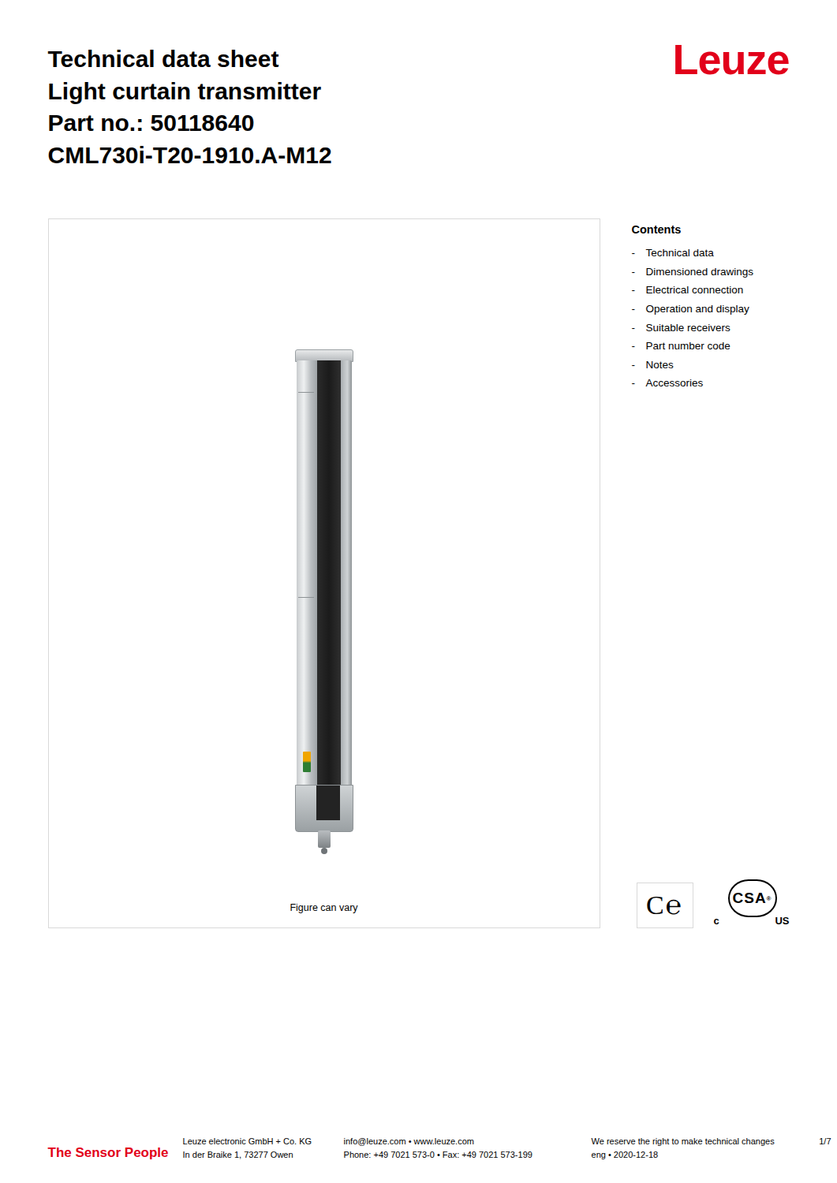Leuze
Technical data sheet Light curtain transmitter Part no.: 50118640 CML730i-T20-1910.A-M12
Figure can vary
Contents
Technical data
Dimensioned drawings
Electrical connection
Operation and display
Suitable receivers
Part number code
Notes
Accessories
C℮
CSA®
c
US
The Sensor People
Leuze electronic GmbH + Co. KG
In der Braike 1, 73277 Owen
info@leuze.com • www.leuze.com
Phone: +49 7021 573-0 • Fax: +49 7021 573-199
We reserve the right to make technical changes
eng • 2020-12-18
1/7